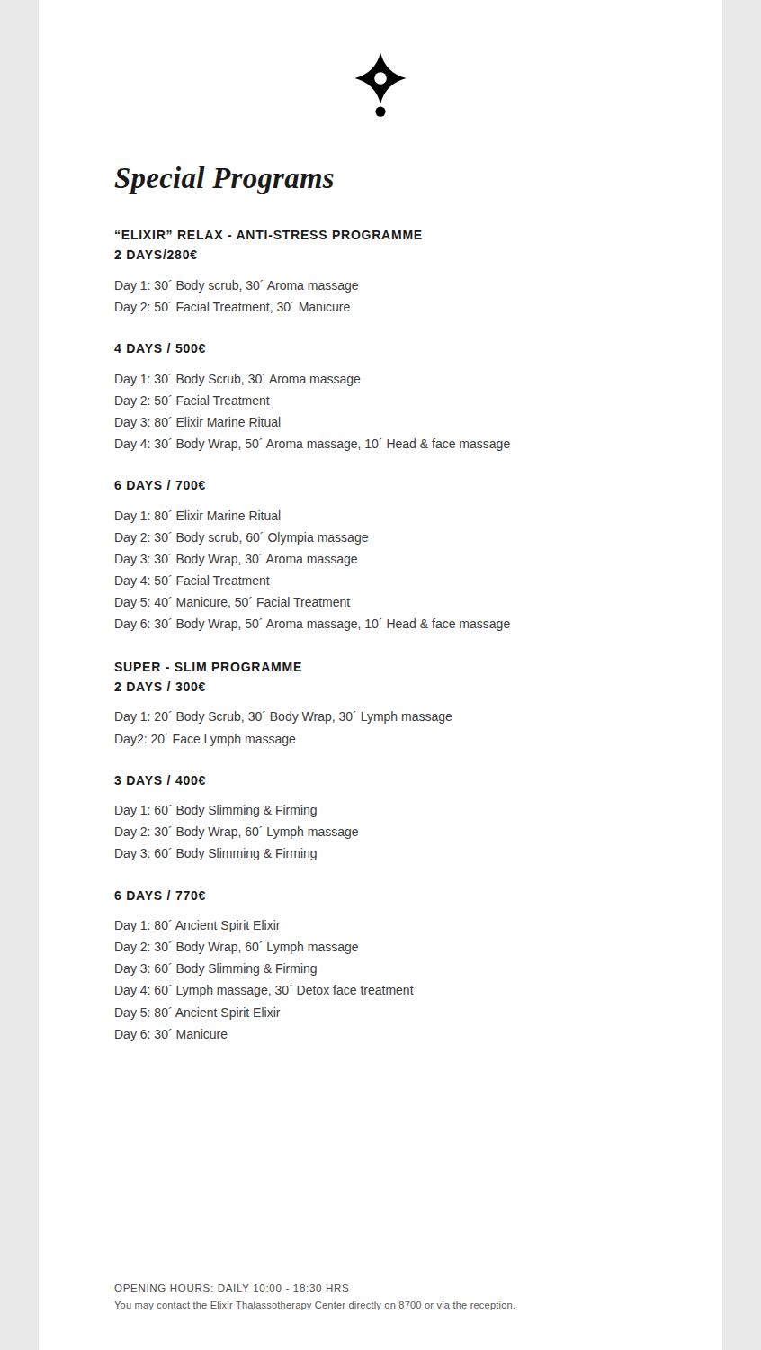Special Programs
“Elixir” Relax - Anti-Stress Programme
2 Days/280€
Day 1: 30´ Body scrub, 30´ Aroma massage
Day 2: 50´ Facial Treatment, 30´ Manicure
4 Days / 500€
Day 1: 30´ Body Scrub, 30´ Aroma massage
Day 2: 50´ Facial Treatment
Day 3: 80´ Elixir Marine Ritual
Day 4: 30´ Body Wrap, 50´ Aroma massage, 10´ Head & face massage
6 Days / 700€
Day 1: 80´ Elixir Marine Ritual
Day 2: 30´ Body scrub, 60´ Olympia massage
Day 3: 30´ Body Wrap, 30´ Aroma massage
Day 4: 50´ Facial Treatment
Day 5: 40´ Manicure, 50´ Facial Treatment
Day 6: 30´ Body Wrap, 50´ Aroma massage, 10´ Head & face massage
Super - Slim Programme
2 Days / 300€
Day 1: 20´ Body Scrub, 30´ Body Wrap, 30´ Lymph massage
Day2: 20´ Face Lymph massage
3 Days / 400€
Day 1: 60´ Body Slimming & Firming
Day 2: 30´ Body Wrap, 60´ Lymph massage
Day 3: 60´ Body Slimming & Firming
6 Days / 770€
Day 1: 80´ Ancient Spirit Elixir
Day 2: 30´ Body Wrap, 60´ Lymph massage
Day 3: 60´ Body Slimming & Firming
Day 4: 60´ Lymph massage, 30´ Detox face treatment
Day 5: 80´ Ancient Spirit Elixir
Day 6: 30´ Manicure
Opening hours: Daily 10:00 - 18:30 hrs
You may contact the Elixir Thalassotherapy Center directly on 8700 or via the reception.